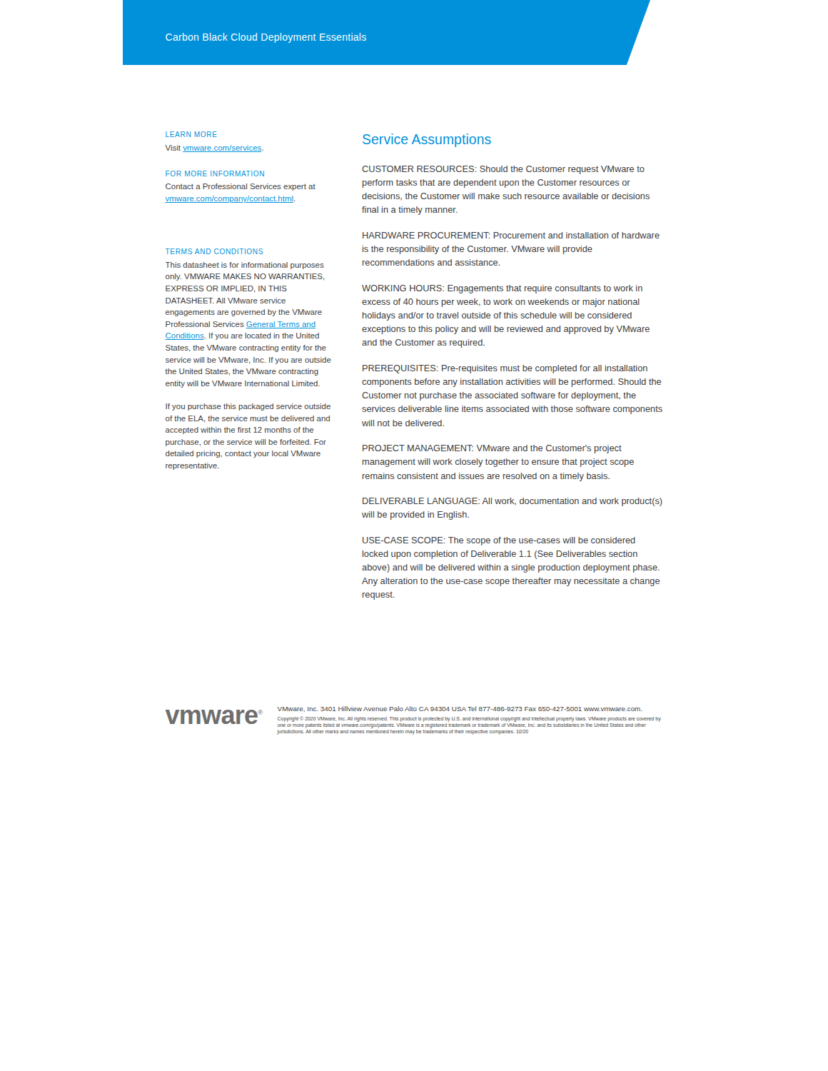Carbon Black Cloud Deployment Essentials
LEARN MORE
Visit vmware.com/services.
FOR MORE INFORMATION
Contact a Professional Services expert at
vmware.com/company/contact.html.
TERMS AND CONDITIONS
This datasheet is for informational purposes only. VMWARE MAKES NO WARRANTIES, EXPRESS OR IMPLIED, IN THIS DATASHEET. All VMware service engagements are governed by the VMware Professional Services General Terms and Conditions. If you are located in the United States, the VMware contracting entity for the service will be VMware, Inc. If you are outside the United States, the VMware contracting entity will be VMware International Limited.
If you purchase this packaged service outside of the ELA, the service must be delivered and accepted within the first 12 months of the purchase, or the service will be forfeited. For detailed pricing, contact your local VMware representative.
Service Assumptions
CUSTOMER RESOURCES: Should the Customer request VMware to perform tasks that are dependent upon the Customer resources or decisions, the Customer will make such resource available or decisions final in a timely manner.
HARDWARE PROCUREMENT: Procurement and installation of hardware is the responsibility of the Customer. VMware will provide recommendations and assistance.
WORKING HOURS: Engagements that require consultants to work in excess of 40 hours per week, to work on weekends or major national holidays and/or to travel outside of this schedule will be considered exceptions to this policy and will be reviewed and approved by VMware and the Customer as required.
PREREQUISITES: Pre-requisites must be completed for all installation components before any installation activities will be performed. Should the Customer not purchase the associated software for deployment, the services deliverable line items associated with those software components will not be delivered.
PROJECT MANAGEMENT: VMware and the Customer's project management will work closely together to ensure that project scope remains consistent and issues are resolved on a timely basis.
DELIVERABLE LANGUAGE: All work, documentation and work product(s) will be provided in English.
USE-CASE SCOPE: The scope of the use-cases will be considered locked upon completion of Deliverable 1.1 (See Deliverables section above) and will be delivered within a single production deployment phase. Any alteration to the use-case scope thereafter may necessitate a change request.
vmware®
VMware, Inc. 3401 Hillview Avenue Palo Alto CA 94304 USA Tel 877-486-9273 Fax 650-427-5001 www.vmware.com.
Copyright © 2020 VMware, Inc. All rights reserved. This product is protected by U.S. and international copyright and intellectual property laws. VMware products are covered by one or more patents listed at vmware.com/go/patents. VMware is a registered trademark or trademark of VMware, Inc. and its subsidiaries in the United States and other jurisdictions. All other marks and names mentioned herein may be trademarks of their respective companies. 10/20